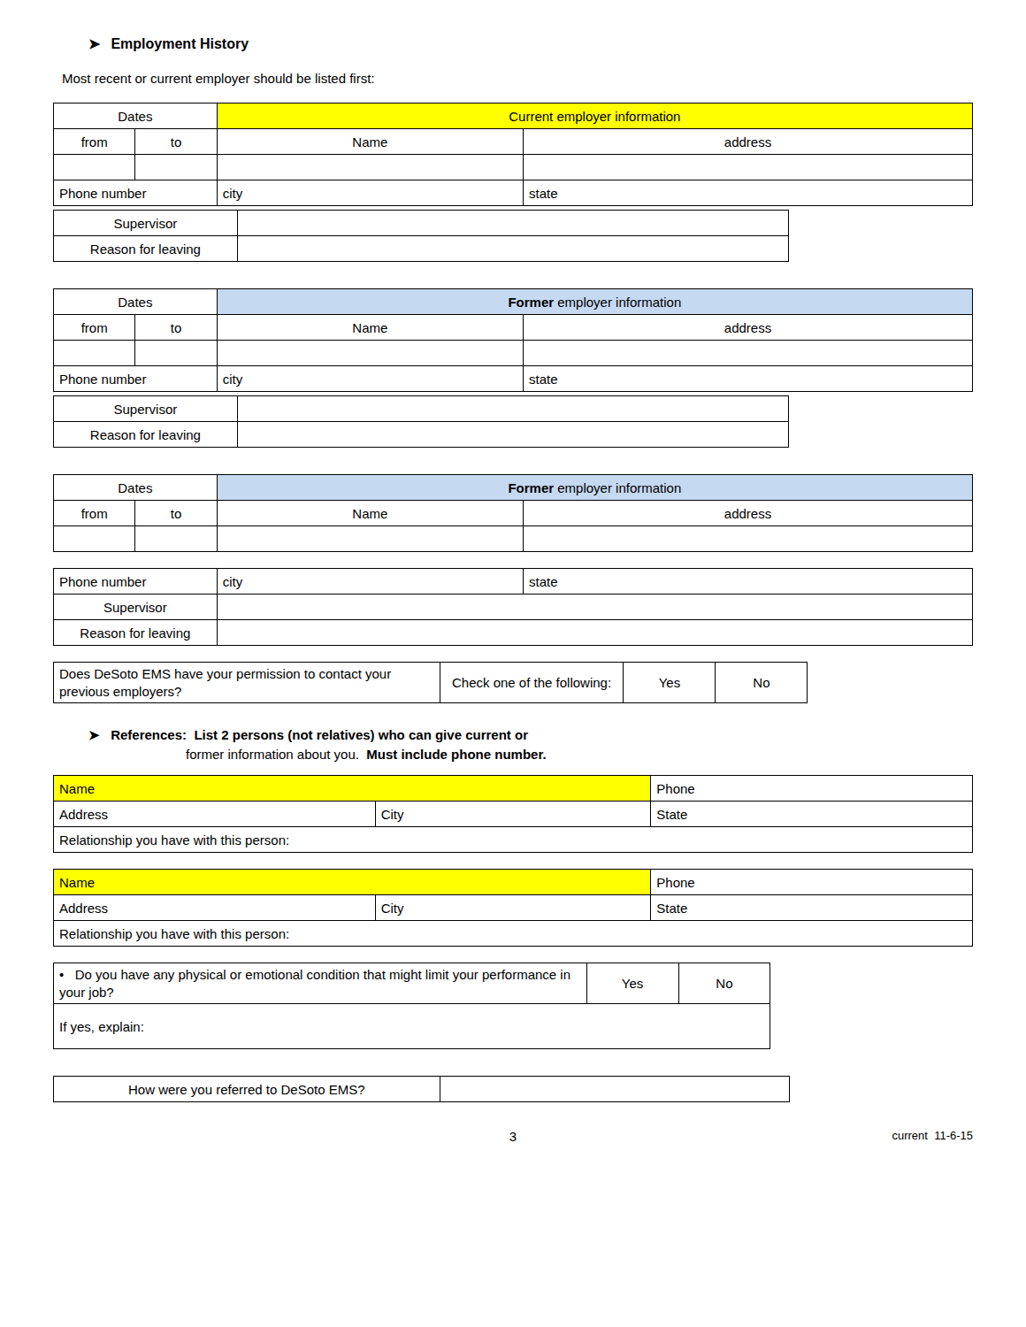➤ Employment History
Most recent or current employer should be listed first:
| Dates | Current employer information |
| from | to | Name | address |
| Phone number | city | state |
| Supervisor | |
| Reason for leaving | |
| Dates | Former employer information |
| from | to | Name | address |
| Phone number | city | state |
| Supervisor | |
| Reason for leaving | |
| Dates | Former employer information |
| from | to | Name | address |
| Phone number | city | state |
| Supervisor | |
| Reason for leaving | |
| Does DeSoto EMS have your permission to contact your previous employers? | Check one of the following: | Yes | No | |
➤ References: List 2 persons (not relatives) who can give current or
former information about you. Must include phone number.
| Name | Phone |
| Address | City | State |
| Relationship you have with this person: |
| Name | Phone |
| Address | City | State |
| Relationship you have with this person: |
| • Do you have any physical or emotional condition that might limit your performance in your job? | Yes | No | |
| If yes, explain: | |
| How were you referred to DeSoto EMS? | | |
current 11-6-15
3